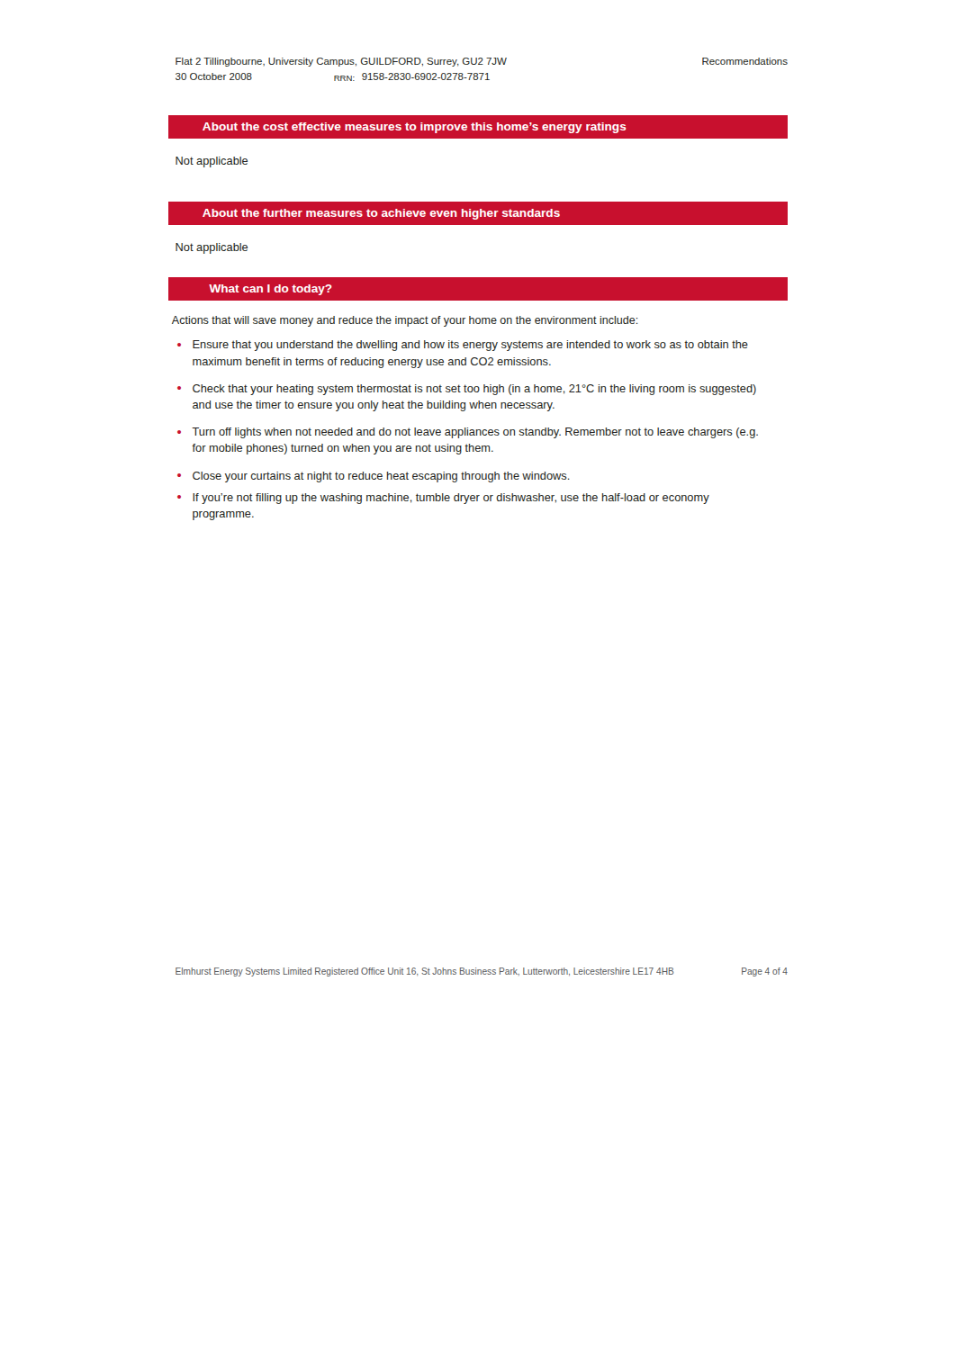Flat 2 Tillingbourne, University Campus, GUILDFORD, Surrey, GU2 7JW
30 October 2008 RRN: 9158-2830-6902-0278-7871
Recommendations
About the cost effective measures to improve this home’s energy ratings
Not applicable
About the further measures to achieve even higher standards
Not applicable
What can I do today?
Actions that will save money and reduce the impact of your home on the environment include:
Ensure that you understand the dwelling and how its energy systems are intended to work so as to obtain the maximum benefit in terms of reducing energy use and CO2 emissions.
Check that your heating system thermostat is not set too high (in a home, 21°C in the living room is suggested) and use the timer to ensure you only heat the building when necessary.
Turn off lights when not needed and do not leave appliances on standby. Remember not to leave chargers (e.g. for mobile phones) turned on when you are not using them.
Close your curtains at night to reduce heat escaping through the windows.
If you’re not filling up the washing machine, tumble dryer or dishwasher, use the half-load or economy programme.
Elmhurst Energy Systems Limited Registered Office Unit 16, St Johns Business Park, Lutterworth, Leicestershire LE17 4HB
Page 4 of 4